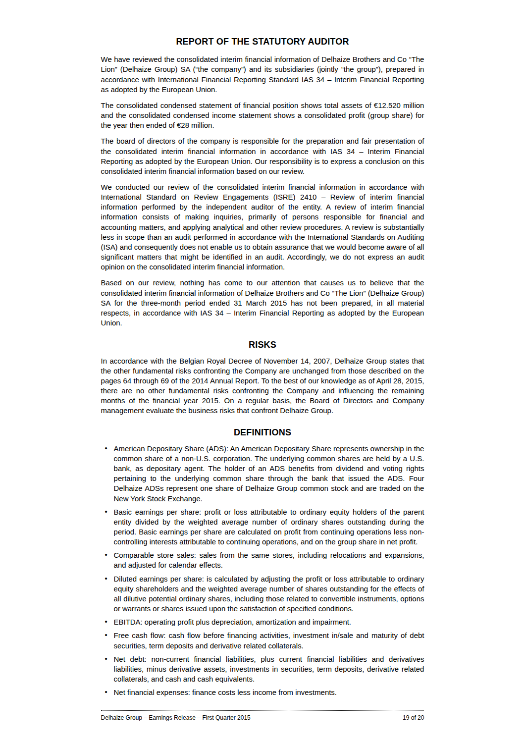REPORT OF THE STATUTORY AUDITOR
We have reviewed the consolidated interim financial information of Delhaize Brothers and Co “The Lion” (Delhaize Group) SA (“the company”) and its subsidiaries (jointly “the group”), prepared in accordance with International Financial Reporting Standard IAS 34 – Interim Financial Reporting as adopted by the European Union.
The consolidated condensed statement of financial position shows total assets of €12.520 million and the consolidated condensed income statement shows a consolidated profit (group share) for the year then ended of €28 million.
The board of directors of the company is responsible for the preparation and fair presentation of the consolidated interim financial information in accordance with IAS 34 – Interim Financial Reporting as adopted by the European Union. Our responsibility is to express a conclusion on this consolidated interim financial information based on our review.
We conducted our review of the consolidated interim financial information in accordance with International Standard on Review Engagements (ISRE) 2410 – Review of interim financial information performed by the independent auditor of the entity. A review of interim financial information consists of making inquiries, primarily of persons responsible for financial and accounting matters, and applying analytical and other review procedures. A review is substantially less in scope than an audit performed in accordance with the International Standards on Auditing (ISA) and consequently does not enable us to obtain assurance that we would become aware of all significant matters that might be identified in an audit. Accordingly, we do not express an audit opinion on the consolidated interim financial information.
Based on our review, nothing has come to our attention that causes us to believe that the consolidated interim financial information of Delhaize Brothers and Co “The Lion” (Delhaize Group) SA for the three-month period ended 31 March 2015 has not been prepared, in all material respects, in accordance with IAS 34 – Interim Financial Reporting as adopted by the European Union.
RISKS
In accordance with the Belgian Royal Decree of November 14, 2007, Delhaize Group states that the other fundamental risks confronting the Company are unchanged from those described on the pages 64 through 69 of the 2014 Annual Report. To the best of our knowledge as of April 28, 2015, there are no other fundamental risks confronting the Company and influencing the remaining months of the financial year 2015. On a regular basis, the Board of Directors and Company management evaluate the business risks that confront Delhaize Group.
DEFINITIONS
American Depositary Share (ADS): An American Depositary Share represents ownership in the common share of a non-U.S. corporation. The underlying common shares are held by a U.S. bank, as depositary agent. The holder of an ADS benefits from dividend and voting rights pertaining to the underlying common share through the bank that issued the ADS. Four Delhaize ADSs represent one share of Delhaize Group common stock and are traded on the New York Stock Exchange.
Basic earnings per share: profit or loss attributable to ordinary equity holders of the parent entity divided by the weighted average number of ordinary shares outstanding during the period. Basic earnings per share are calculated on profit from continuing operations less non-controlling interests attributable to continuing operations, and on the group share in net profit.
Comparable store sales: sales from the same stores, including relocations and expansions, and adjusted for calendar effects.
Diluted earnings per share: is calculated by adjusting the profit or loss attributable to ordinary equity shareholders and the weighted average number of shares outstanding for the effects of all dilutive potential ordinary shares, including those related to convertible instruments, options or warrants or shares issued upon the satisfaction of specified conditions.
EBITDA: operating profit plus depreciation, amortization and impairment.
Free cash flow: cash flow before financing activities, investment in/sale and maturity of debt securities, term deposits and derivative related collaterals.
Net debt: non-current financial liabilities, plus current financial liabilities and derivatives liabilities, minus derivative assets, investments in securities, term deposits, derivative related collaterals, and cash and cash equivalents.
Net financial expenses: finance costs less income from investments.
Delhaize Group – Earnings Release – First Quarter 2015 19 of 20